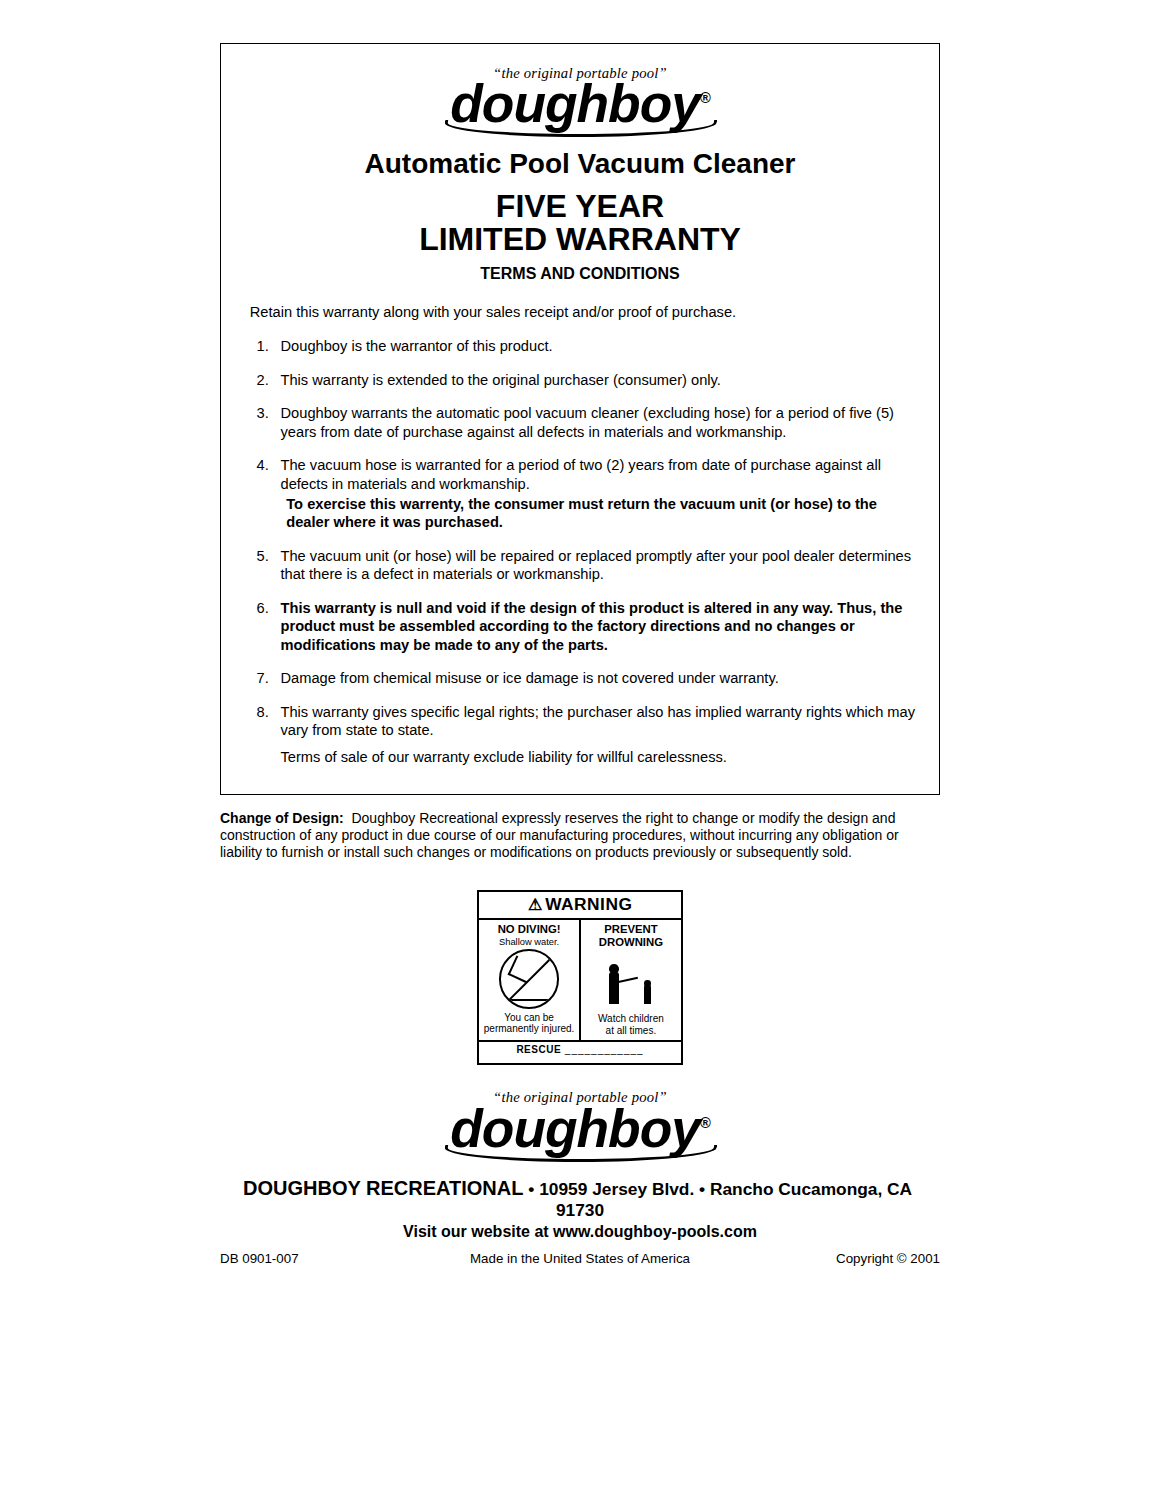“the original portable pool”
doughboy®
Automatic Pool Vacuum Cleaner
FIVE YEAR
LIMITED WARRANTY
TERMS AND CONDITIONS
Retain this warranty along with your sales receipt and/or proof of purchase.
Doughboy is the warrantor of this product.
This warranty is extended to the original purchaser (consumer) only.
Doughboy warrants the automatic pool vacuum cleaner (excluding hose) for a period of five (5) years from date of purchase against all defects in materials and workmanship.
The vacuum hose is warranted for a period of two (2) years from date of purchase against all defects in materials and workmanship. To exercise this warrenty, the consumer must return the vacuum unit (or hose) to the dealer where it was purchased.
The vacuum unit (or hose) will be repaired or replaced promptly after your pool dealer determines that there is a defect in materials or workmanship.
This warranty is null and void if the design of this product is altered in any way. Thus, the product must be assembled according to the factory directions and no changes or modifications may be made to any of the parts.
Damage from chemical misuse or ice damage is not covered under warranty.
This warranty gives specific legal rights; the purchaser also has implied warranty rights which may vary from state to state.
Terms of sale of our warranty exclude liability for willful carelessness.
Change of Design: Doughboy Recreational expressly reserves the right to change or modify the design and construction of any product in due course of our manufacturing procedures, without incurring any obligation or liability to furnish or install such changes or modifications on products previously or subsequently sold.
⚠WARNING
NO DIVING! Shallow water.
You can be
permanently injured.
PREVENT
DROWNING
Watch children
at all times.
RESCUE ____________
“the original portable pool”
doughboy®
DOUGHBOY RECREATIONAL • 10959 Jersey Blvd. • Rancho Cucamonga, CA 91730
Visit our website at www.doughboy-pools.com
DB 0901-007 Made in the United States of America Copyright © 2001